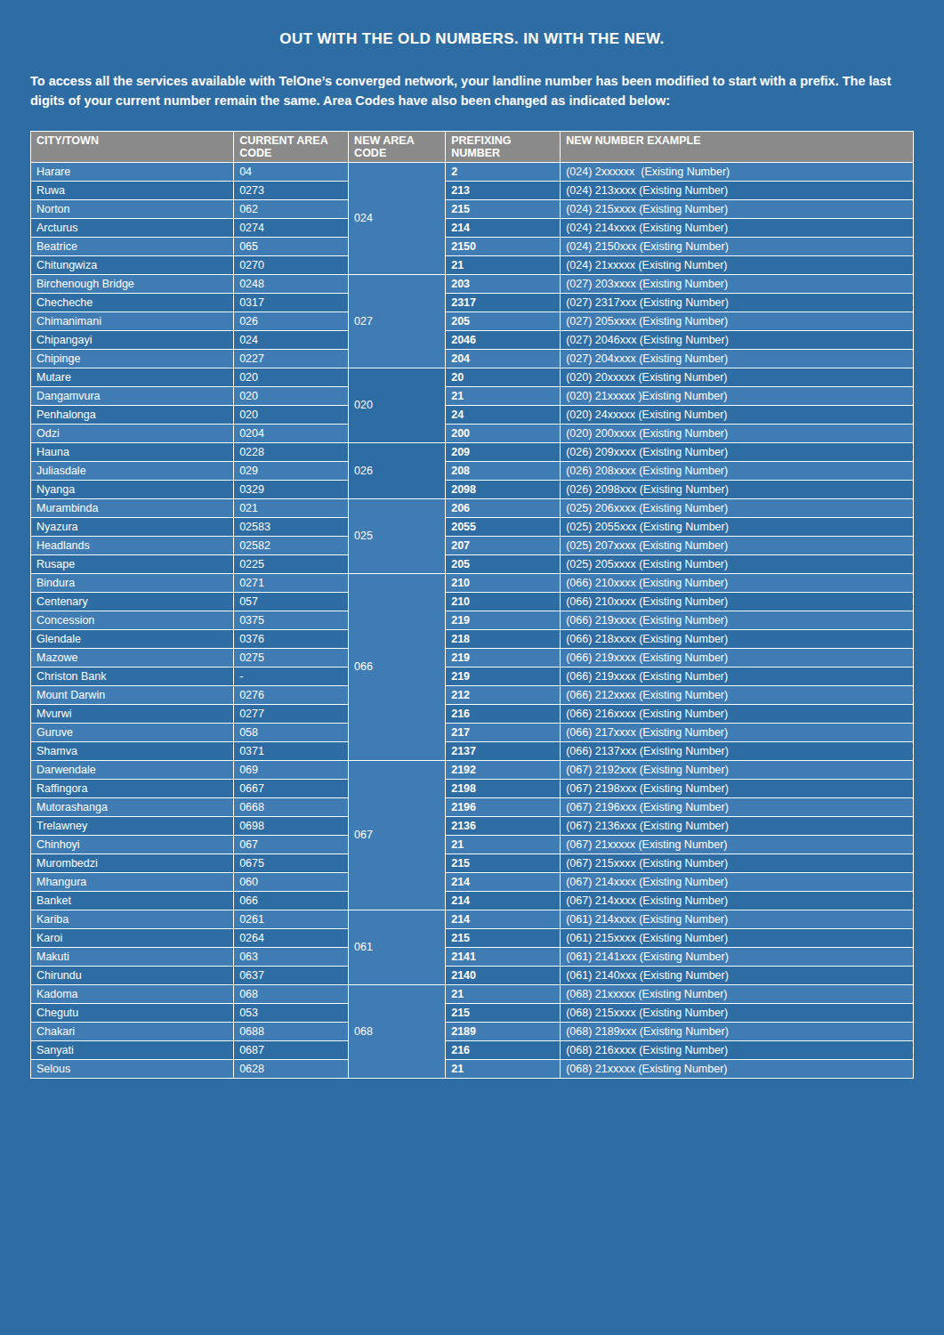Out with the old numbers. In with the new.
To access all the services available with TelOne’s converged network, your landline number has been modified to start with a prefix. The last digits of your current number remain the same. Area Codes have also been changed as indicated below:
| CITY/TOWN | CURRENT AREA CODE | NEW AREA CODE | PREFIXING NUMBER | NEW NUMBER EXAMPLE |
| --- | --- | --- | --- | --- |
| Harare | 04 | 024 | 2 | (024) 2xxxxxx (Existing Number) |
| Ruwa | 0273 | 213 | (024) 213xxxx (Existing Number) |
| Norton | 062 | 215 | (024) 215xxxx (Existing Number) |
| Arcturus | 0274 | 214 | (024) 214xxxx (Existing Number) |
| Beatrice | 065 | 2150 | (024) 2150xxx (Existing Number) |
| Chitungwiza | 0270 | 21 | (024) 21xxxxx (Existing Number) |
| Birchenough Bridge | 0248 | 027 | 203 | (027) 203xxxx (Existing Number) |
| Checheche | 0317 | 2317 | (027) 2317xxx (Existing Number) |
| Chimanimani | 026 | 205 | (027) 205xxxx (Existing Number) |
| Chipangayi | 024 | 2046 | (027) 2046xxx (Existing Number) |
| Chipinge | 0227 | 204 | (027) 204xxxx (Existing Number) |
| Mutare | 020 | 020 | 20 | (020) 20xxxxx (Existing Number) |
| Dangamvura | 020 | 21 | (020) 21xxxxx )Existing Number) |
| Penhalonga | 020 | 24 | (020) 24xxxxx (Existing Number) |
| Odzi | 0204 | 200 | (020) 200xxxx (Existing Number) |
| Hauna | 0228 | 026 | 209 | (026) 209xxxx (Existing Number) |
| Juliasdale | 029 | 208 | (026) 208xxxx (Existing Number) |
| Nyanga | 0329 | 2098 | (026) 2098xxx (Existing Number) |
| Murambinda | 021 | 025 | 206 | (025) 206xxxx (Existing Number) |
| Nyazura | 02583 | 2055 | (025) 2055xxx (Existing Number) |
| Headlands | 02582 | 207 | (025) 207xxxx (Existing Number) |
| Rusape | 0225 | 205 | (025) 205xxxx (Existing Number) |
| Bindura | 0271 | 066 | 210 | (066) 210xxxx (Existing Number) |
| Centenary | 057 | 210 | (066) 210xxxx (Existing Number) |
| Concession | 0375 | 219 | (066) 219xxxx (Existing Number) |
| Glendale | 0376 | 218 | (066) 218xxxx (Existing Number) |
| Mazowe | 0275 | 219 | (066) 219xxxx (Existing Number) |
| Christon Bank | - | 219 | (066) 219xxxx (Existing Number) |
| Mount Darwin | 0276 | 212 | (066) 212xxxx (Existing Number) |
| Mvurwi | 0277 | 216 | (066) 216xxxx (Existing Number) |
| Guruve | 058 | 217 | (066) 217xxxx (Existing Number) |
| Shamva | 0371 | 2137 | (066) 2137xxx (Existing Number) |
| Darwendale | 069 | 067 | 2192 | (067) 2192xxx (Existing Number) |
| Raffingora | 0667 | 2198 | (067) 2198xxx (Existing Number) |
| Mutorashanga | 0668 | 2196 | (067) 2196xxx (Existing Number) |
| Trelawney | 0698 | 2136 | (067) 2136xxx (Existing Number) |
| Chinhoyi | 067 | 21 | (067) 21xxxxx (Existing Number) |
| Murombedzi | 0675 | 215 | (067) 215xxxx (Existing Number) |
| Mhangura | 060 | 214 | (067) 214xxxx (Existing Number) |
| Banket | 066 | 214 | (067) 214xxxx (Existing Number) |
| Kariba | 0261 | 061 | 214 | (061) 214xxxx (Existing Number) |
| Karoi | 0264 | 215 | (061) 215xxxx (Existing Number) |
| Makuti | 063 | 2141 | (061) 2141xxx (Existing Number) |
| Chirundu | 0637 | 2140 | (061) 2140xxx (Existing Number) |
| Kadoma | 068 | 068 | 21 | (068) 21xxxxx (Existing Number) |
| Chegutu | 053 | 215 | (068) 215xxxx (Existing Number) |
| Chakari | 0688 | 2189 | (068) 2189xxx (Existing Number) |
| Sanyati | 0687 | 216 | (068) 216xxxx (Existing Number) |
| Selous | 0628 | 21 | (068) 21xxxxx (Existing Number) |